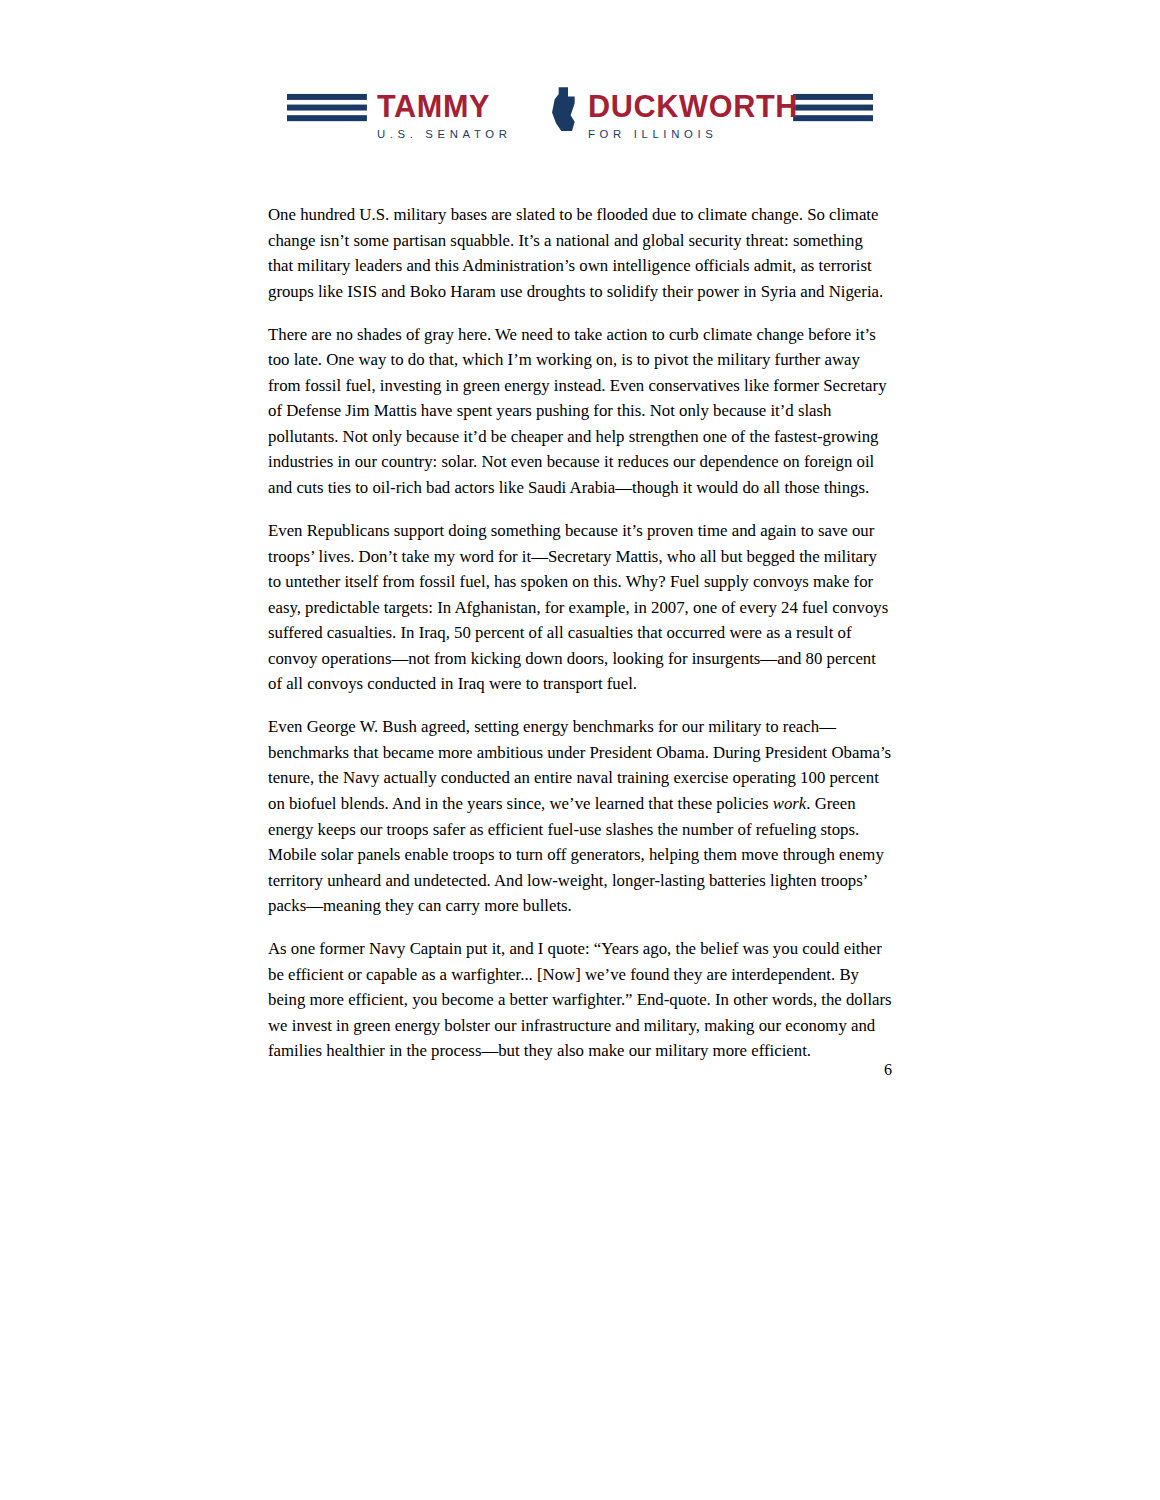One hundred U.S. military bases are slated to be flooded due to climate change. So climate change isn’t some partisan squabble. It’s a national and global security threat: something that military leaders and this Administration’s own intelligence officials admit, as terrorist groups like ISIS and Boko Haram use droughts to solidify their power in Syria and Nigeria.
There are no shades of gray here. We need to take action to curb climate change before it’s too late. One way to do that, which I’m working on, is to pivot the military further away from fossil fuel, investing in green energy instead. Even conservatives like former Secretary of Defense Jim Mattis have spent years pushing for this. Not only because it’d slash pollutants. Not only because it’d be cheaper and help strengthen one of the fastest-growing industries in our country: solar. Not even because it reduces our dependence on foreign oil and cuts ties to oil-rich bad actors like Saudi Arabia—though it would do all those things.
Even Republicans support doing something because it’s proven time and again to save our troops’ lives. Don’t take my word for it—Secretary Mattis, who all but begged the military to untether itself from fossil fuel, has spoken on this. Why? Fuel supply convoys make for easy, predictable targets: In Afghanistan, for example, in 2007, one of every 24 fuel convoys suffered casualties. In Iraq, 50 percent of all casualties that occurred were as a result of convoy operations—not from kicking down doors, looking for insurgents—and 80 percent of all convoys conducted in Iraq were to transport fuel.
Even George W. Bush agreed, setting energy benchmarks for our military to reach—benchmarks that became more ambitious under President Obama. During President Obama’s tenure, the Navy actually conducted an entire naval training exercise operating 100 percent on biofuel blends. And in the years since, we’ve learned that these policies work. Green energy keeps our troops safer as efficient fuel-use slashes the number of refueling stops. Mobile solar panels enable troops to turn off generators, helping them move through enemy territory unheard and undetected. And low-weight, longer-lasting batteries lighten troops’ packs—meaning they can carry more bullets.
As one former Navy Captain put it, and I quote: “Years ago, the belief was you could either be efficient or capable as a warfighter... [Now] we’ve found they are interdependent. By being more efficient, you become a better warfighter.” End-quote. In other words, the dollars we invest in green energy bolster our infrastructure and military, making our economy and families healthier in the process—but they also make our military more efficient.
6